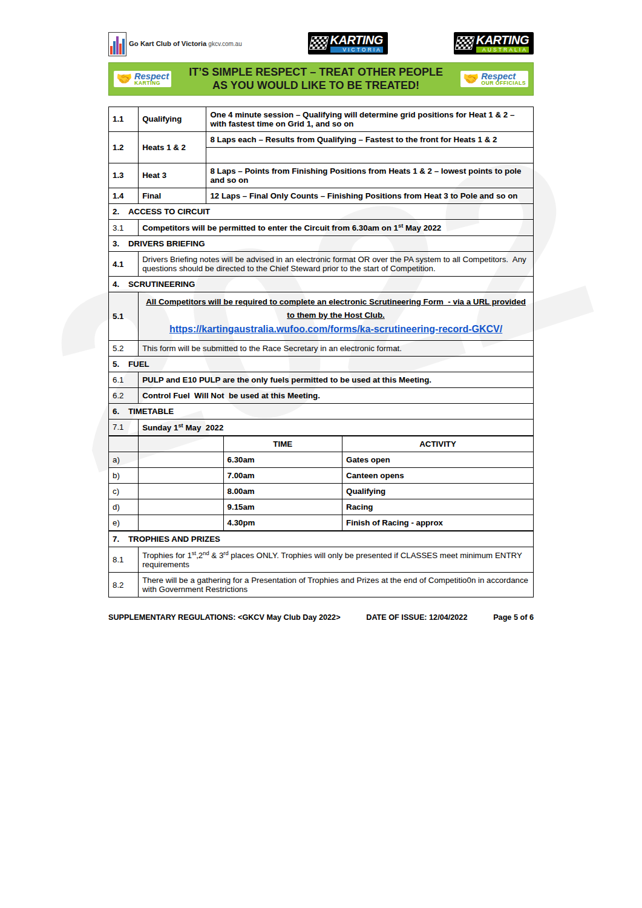2022
Go Kart Club of Victoria gkcv.com.au
KARTING VICTORIA
KARTING AUSTRALIA
🤝 Respect KARTING
IT’S SIMPLE RESPECT – TREAT OTHER PEOPLE
AS YOU WOULD LIKE TO BE TREATED!
🤝 Respect OUR OFFICIALS
| 1.1 | Qualifying | One 4 minute session – Qualifying will determine grid positions for Heat 1 & 2 – with fastest time on Grid 1, and so on |
| 1.2 | Heats 1 & 2 | 8 Laps each – Results from Qualifying – Fastest to the front for Heats 1 & 2 |
| 1.3 | Heat 3 | 8 Laps – Points from Finishing Positions from Heats 1 & 2 – lowest points to pole and so on |
| 1.4 | Final | 12 Laps – Final Only Counts – Finishing Positions from Heat 3 to Pole and so on |
| 2. ACCESS TO CIRCUIT |
| 3.1 | Competitors will be permitted to enter the Circuit from 6.30am on 1 st May 2022 |
| 3. DRIVERS BRIEFING |
| 4.1 | Drivers Briefing notes will be advised in an electronic format OR over the PA system to all Competitors. Any questions should be directed to the Chief Steward prior to the start of Competition. |
| 4. SCRUTINEERING |
| 5.1 | All Competitors will be required to complete an electronic Scrutineering Form - via a URL provided to them by the Host Club. https://kartingaustralia.wufoo.com/forms/ka-scrutineering-record-GKCV/ |
| 5.2 | This form will be submitted to the Race Secretary in an electronic format. |
| 5. FUEL |
| 6.1 | PULP and E10 PULP are the only fuels permitted to be used at this Meeting. |
| 6.2 | Control Fuel Will Not be used at this Meeting. |
| 6. TIMETABLE |
| 7.1 | Sunday 1 st May 2022 |
| | | TIME | ACTIVITY |
| a) | | 6.30am | Gates open |
| b) | | 7.00am | Canteen opens |
| c) | | 8.00am | Qualifying |
| d) | | 9.15am | Racing |
| e) | | 4.30pm | Finish of Racing - approx |
| 7. TROPHIES AND PRIZES |
| 8.1 | Trophies for 1 st ,2 nd & 3 rd places ONLY. Trophies will only be presented if CLASSES meet minimum ENTRY requirements |
| 8.2 | There will be a gathering for a Presentation of Trophies and Prizes at the end of Competitio0n in accordance with Government Restrictions |
SUPPLEMENTARY REGULATIONS: <GKCV May Club Day 2022> DATE OF ISSUE: 12/04/2022 Page 5 of 6